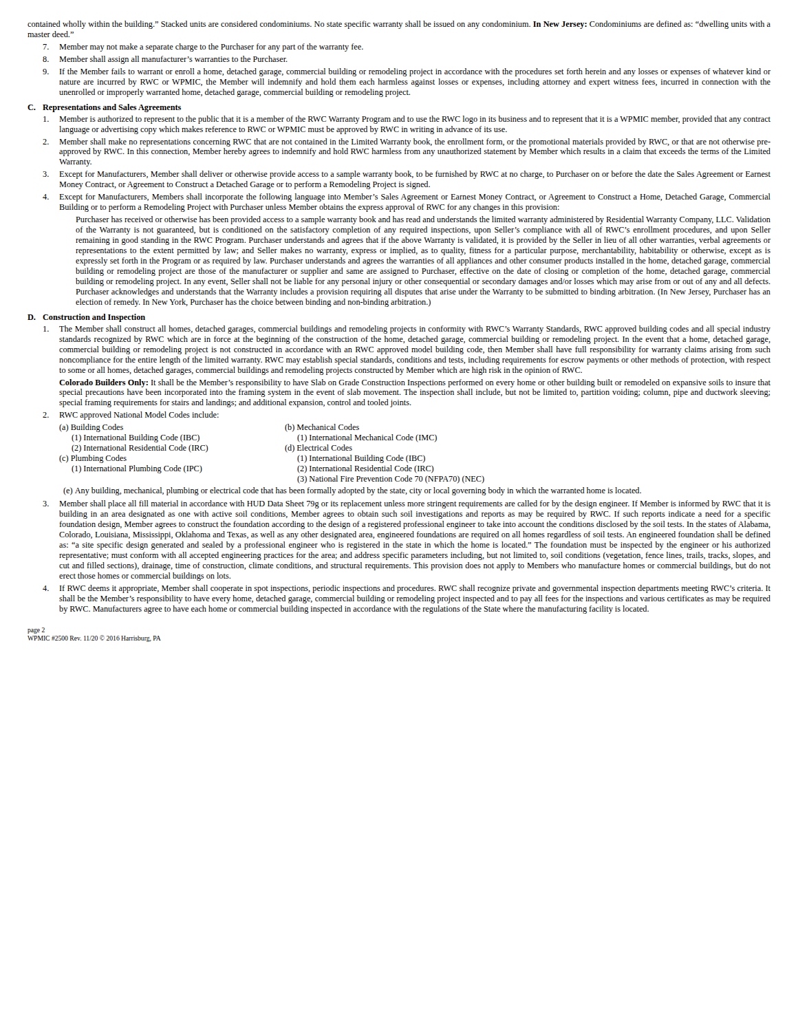contained wholly within the building.” Stacked units are considered condominiums. No state specific warranty shall be issued on any condominium. In New Jersey: Condominiums are defined as: “dwelling units with a master deed.”
7. Member may not make a separate charge to the Purchaser for any part of the warranty fee.
8. Member shall assign all manufacturer’s warranties to the Purchaser.
9. If the Member fails to warrant or enroll a home, detached garage, commercial building or remodeling project in accordance with the procedures set forth herein and any losses or expenses of whatever kind or nature are incurred by RWC or WPMIC, the Member will indemnify and hold them each harmless against losses or expenses, including attorney and expert witness fees, incurred in connection with the unenrolled or improperly warranted home, detached garage, commercial building or remodeling project.
C. Representations and Sales Agreements
1. Member is authorized to represent to the public that it is a member of the RWC Warranty Program and to use the RWC logo in its business and to represent that it is a WPMIC member, provided that any contract language or advertising copy which makes reference to RWC or WPMIC must be approved by RWC in writing in advance of its use.
2. Member shall make no representations concerning RWC that are not contained in the Limited Warranty book, the enrollment form, or the promotional materials provided by RWC, or that are not otherwise pre-approved by RWC. In this connection, Member hereby agrees to indemnify and hold RWC harmless from any unauthorized statement by Member which results in a claim that exceeds the terms of the Limited Warranty.
3. Except for Manufacturers, Member shall deliver or otherwise provide access to a sample warranty book, to be furnished by RWC at no charge, to Purchaser on or before the date the Sales Agreement or Earnest Money Contract, or Agreement to Construct a Detached Garage or to perform a Remodeling Project is signed.
4. Except for Manufacturers, Members shall incorporate the following language into Member’s Sales Agreement or Earnest Money Contract, or Agreement to Construct a Home, Detached Garage, Commercial Building or to perform a Remodeling Project with Purchaser unless Member obtains the express approval of RWC for any changes in this provision:
Purchaser has received or otherwise has been provided access to a sample warranty book and has read and understands the limited warranty administered by Residential Warranty Company, LLC. Validation of the Warranty is not guaranteed, but is conditioned on the satisfactory completion of any required inspections, upon Seller’s compliance with all of RWC’s enrollment procedures, and upon Seller remaining in good standing in the RWC Program. Purchaser understands and agrees that if the above Warranty is validated, it is provided by the Seller in lieu of all other warranties, verbal agreements or representations to the extent permitted by law; and Seller makes no warranty, express or implied, as to quality, fitness for a particular purpose, merchantability, habitability or otherwise, except as is expressly set forth in the Program or as required by law. Purchaser understands and agrees the warranties of all appliances and other consumer products installed in the home, detached garage, commercial building or remodeling project are those of the manufacturer or supplier and same are assigned to Purchaser, effective on the date of closing or completion of the home, detached garage, commercial building or remodeling project. In any event, Seller shall not be liable for any personal injury or other consequential or secondary damages and/or losses which may arise from or out of any and all defects. Purchaser acknowledges and understands that the Warranty includes a provision requiring all disputes that arise under the Warranty to be submitted to binding arbitration. (In New Jersey, Purchaser has an election of remedy. In New York, Purchaser has the choice between binding and non-binding arbitration.)
D. Construction and Inspection
1. The Member shall construct all homes, detached garages, commercial buildings and remodeling projects in conformity with RWC’s Warranty Standards, RWC approved building codes and all special industry standards recognized by RWC which are in force at the beginning of the construction of the home, detached garage, commercial building or remodeling project. In the event that a home, detached garage, commercial building or remodeling project is not constructed in accordance with an RWC approved model building code, then Member shall have full responsibility for warranty claims arising from such noncompliance for the entire length of the limited warranty. RWC may establish special standards, conditions and tests, including requirements for escrow payments or other methods of protection, with respect to some or all homes, detached garages, commercial buildings and remodeling projects constructed by Member which are high risk in the opinion of RWC.
Colorado Builders Only: It shall be the Member’s responsibility to have Slab on Grade Construction Inspections performed on every home or other building built or remodeled on expansive soils to insure that special precautions have been incorporated into the framing system in the event of slab movement. The inspection shall include, but not be limited to, partition voiding; column, pipe and ductwork sleeving; special framing requirements for stairs and landings; and additional expansion, control and tooled joints.
2. RWC approved National Model Codes include:
| (a) Building Codes | (b) Mechanical Codes |
| (1) International Building Code (IBC) | (1) International Mechanical Code (IMC) |
| (2) International Residential Code (IRC) | (d) Electrical Codes |
| (c) Plumbing Codes | (1) International Building Code (IBC) |
| (1) International Plumbing Code (IPC) | (2) International Residential Code (IRC) |
| | (3) National Fire Prevention Code 70 (NFPA70) (NEC) |
(e) Any building, mechanical, plumbing or electrical code that has been formally adopted by the state, city or local governing body in which the warranted home is located.
3. Member shall place all fill material in accordance with HUD Data Sheet 79g or its replacement unless more stringent requirements are called for by the design engineer. If Member is informed by RWC that it is building in an area designated as one with active soil conditions, Member agrees to obtain such soil investigations and reports as may be required by RWC. If such reports indicate a need for a specific foundation design, Member agrees to construct the foundation according to the design of a registered professional engineer to take into account the conditions disclosed by the soil tests. In the states of Alabama, Colorado, Louisiana, Mississippi, Oklahoma and Texas, as well as any other designated area, engineered foundations are required on all homes regardless of soil tests. An engineered foundation shall be defined as: “a site specific design generated and sealed by a professional engineer who is registered in the state in which the home is located.” The foundation must be inspected by the engineer or his authorized representative; must conform with all accepted engineering practices for the area; and address specific parameters including, but not limited to, soil conditions (vegetation, fence lines, trails, tracks, slopes, and cut and filled sections), drainage, time of construction, climate conditions, and structural requirements. This provision does not apply to Members who manufacture homes or commercial buildings, but do not erect those homes or commercial buildings on lots.
4. If RWC deems it appropriate, Member shall cooperate in spot inspections, periodic inspections and procedures. RWC shall recognize private and governmental inspection departments meeting RWC’s criteria. It shall be the Member’s responsibility to have every home, detached garage, commercial building or remodeling project inspected and to pay all fees for the inspections and various certificates as may be required by RWC. Manufacturers agree to have each home or commercial building inspected in accordance with the regulations of the State where the manufacturing facility is located.
page 2 WPMIC #2500 Rev. 11/20 © 2016 Harrisburg, PA